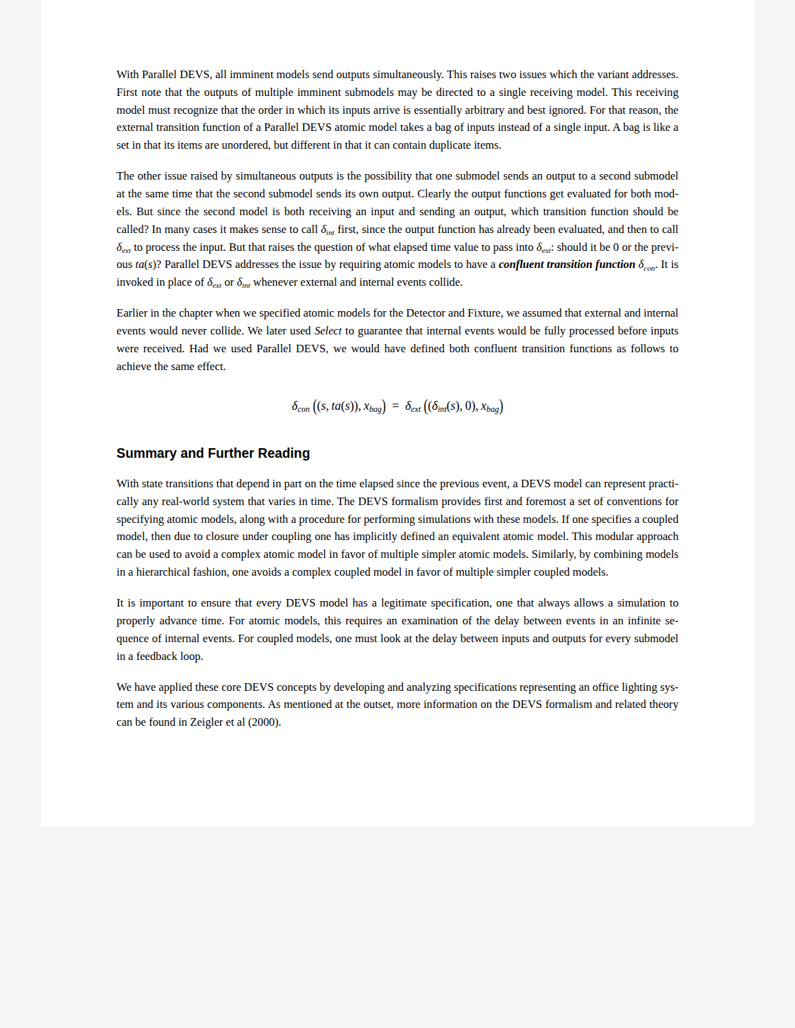With Parallel DEVS, all imminent models send outputs simultaneously. This raises two issues which the variant addresses. First note that the outputs of multiple imminent submodels may be directed to a single receiving model. This receiving model must recognize that the order in which its inputs arrive is essentially arbitrary and best ignored. For that reason, the external transition function of a Parallel DEVS atomic model takes a bag of inputs instead of a single input. A bag is like a set in that its items are unordered, but different in that it can contain duplicate items.
The other issue raised by simultaneous outputs is the possibility that one submodel sends an output to a second submodel at the same time that the second submodel sends its own output. Clearly the output functions get evaluated for both models. But since the second model is both receiving an input and sending an output, which transition function should be called? In many cases it makes sense to call δint first, since the output function has already been evaluated, and then to call δext to process the input. But that raises the question of what elapsed time value to pass into δext: should it be 0 or the previous ta(s)? Parallel DEVS addresses the issue by requiring atomic models to have a confluent transition function δcon. It is invoked in place of δext or δint whenever external and internal events collide.
Earlier in the chapter when we specified atomic models for the Detector and Fixture, we assumed that external and internal events would never collide. We later used Select to guarantee that internal events would be fully processed before inputs were received. Had we used Parallel DEVS, we would have defined both confluent transition functions as follows to achieve the same effect.
δcon ((s, ta(s)), xbag) = δext ((δint(s), 0), xbag)
Summary and Further Reading
With state transitions that depend in part on the time elapsed since the previous event, a DEVS model can represent practically any real-world system that varies in time. The DEVS formalism provides first and foremost a set of conventions for specifying atomic models, along with a procedure for performing simulations with these models. If one specifies a coupled model, then due to closure under coupling one has implicitly defined an equivalent atomic model. This modular approach can be used to avoid a complex atomic model in favor of multiple simpler atomic models. Similarly, by combining models in a hierarchical fashion, one avoids a complex coupled model in favor of multiple simpler coupled models.
It is important to ensure that every DEVS model has a legitimate specification, one that always allows a simulation to properly advance time. For atomic models, this requires an examination of the delay between events in an infinite sequence of internal events. For coupled models, one must look at the delay between inputs and outputs for every submodel in a feedback loop.
We have applied these core DEVS concepts by developing and analyzing specifications representing an office lighting system and its various components. As mentioned at the outset, more information on the DEVS formalism and related theory can be found in Zeigler et al (2000).